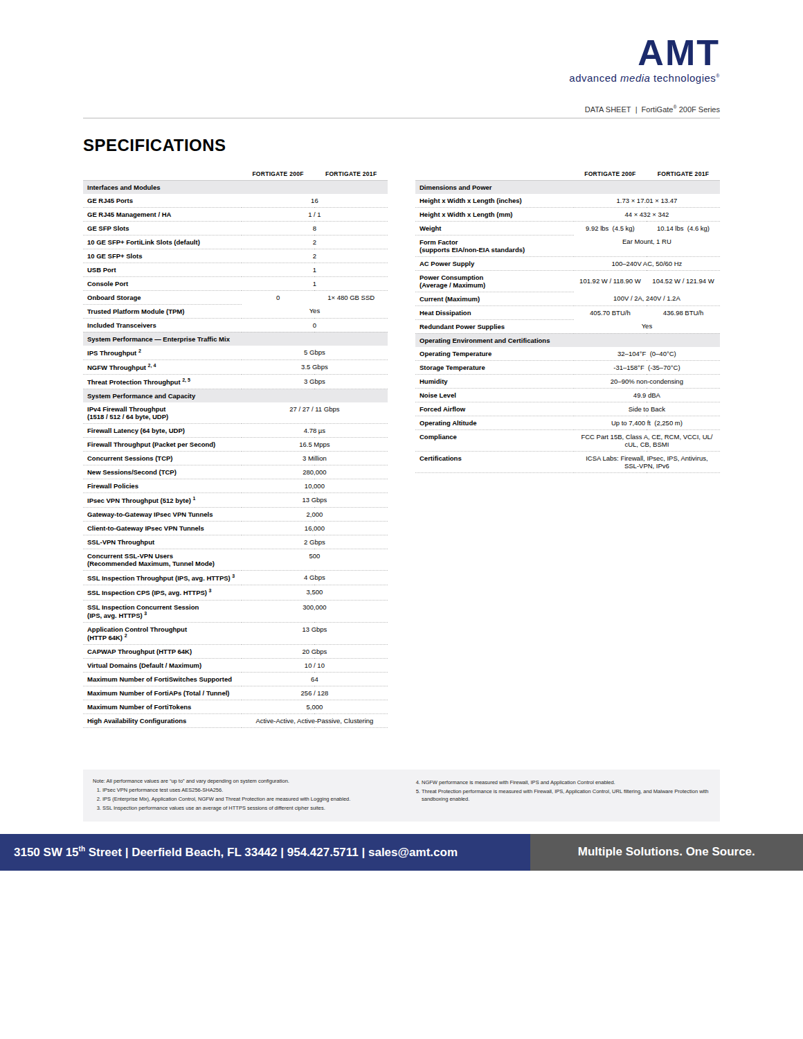AMT
advanced media technologies®
DATA SHEET | FortiGate® 200F Series
SPECIFICATIONS
| | FORTIGATE 200F | FORTIGATE 201F |
| --- | --- | --- |
| Interfaces and Modules |
| GE RJ45 Ports | 16 |
| GE RJ45 Management / HA | 1 / 1 |
| GE SFP Slots | 8 |
| 10 GE SFP+ FortiLink Slots (default) | 2 |
| 10 GE SFP+ Slots | 2 |
| USB Port | 1 |
| Console Port | 1 |
| Onboard Storage | 0 | 1× 480 GB SSD |
| Trusted Platform Module (TPM) | Yes |
| Included Transceivers | 0 |
| System Performance — Enterprise Traffic Mix |
| IPS Throughput 2 | 5 Gbps |
| NGFW Throughput 2, 4 | 3.5 Gbps |
| Threat Protection Throughput 2, 5 | 3 Gbps |
| System Performance and Capacity |
| IPv4 Firewall Throughput (1518 / 512 / 64 byte, UDP) | 27 / 27 / 11 Gbps |
| Firewall Latency (64 byte, UDP) | 4.78 µs |
| Firewall Throughput (Packet per Second) | 16.5 Mpps |
| Concurrent Sessions (TCP) | 3 Million |
| New Sessions/Second (TCP) | 280,000 |
| Firewall Policies | 10,000 |
| IPsec VPN Throughput (512 byte) 1 | 13 Gbps |
| Gateway-to-Gateway IPsec VPN Tunnels | 2,000 |
| Client-to-Gateway IPsec VPN Tunnels | 16,000 |
| SSL-VPN Throughput | 2 Gbps |
| Concurrent SSL-VPN Users (Recommended Maximum, Tunnel Mode) | 500 |
| SSL Inspection Throughput (IPS, avg. HTTPS) 3 | 4 Gbps |
| SSL Inspection CPS (IPS, avg. HTTPS) 3 | 3,500 |
| SSL Inspection Concurrent Session (IPS, avg. HTTPS) 3 | 300,000 |
| Application Control Throughput (HTTP 64K) 2 | 13 Gbps |
| CAPWAP Throughput (HTTP 64K) | 20 Gbps |
| Virtual Domains (Default / Maximum) | 10 / 10 |
| Maximum Number of FortiSwitches Supported | 64 |
| Maximum Number of FortiAPs (Total / Tunnel) | 256 / 128 |
| Maximum Number of FortiTokens | 5,000 |
| High Availability Configurations | Active-Active, Active-Passive, Clustering |
| | FORTIGATE 200F | FORTIGATE 201F |
| --- | --- | --- |
| Dimensions and Power |
| Height x Width x Length (inches) | 1.73 × 17.01 × 13.47 |
| Height x Width x Length (mm) | 44 × 432 × 342 |
| Weight | 9.92 lbs (4.5 kg) | 10.14 lbs (4.6 kg) |
| Form Factor (supports EIA/non-EIA standards) | Ear Mount, 1 RU |
| AC Power Supply | 100–240V AC, 50/60 Hz |
| Power Consumption (Average / Maximum) | 101.92 W / 118.90 W | 104.52 W / 121.94 W |
| Current (Maximum) | 100V / 2A, 240V / 1.2A |
| Heat Dissipation | 405.70 BTU/h | 436.98 BTU/h |
| Redundant Power Supplies | Yes |
| Operating Environment and Certifications |
| Operating Temperature | 32–104°F (0–40°C) |
| Storage Temperature | -31–158°F (-35–70°C) |
| Humidity | 20–90% non-condensing |
| Noise Level | 49.9 dBA |
| Forced Airflow | Side to Back |
| Operating Altitude | Up to 7,400 ft (2,250 m) |
| Compliance | FCC Part 15B, Class A, CE, RCM, VCCI, UL/ cUL, CB, BSMI |
| Certifications | ICSA Labs: Firewall, IPsec, IPS, Antivirus, SSL-VPN, IPv6 |
Note: All performance values are “up to” and vary depending on system configuration.
IPsec VPN performance test uses AES256-SHA256.
IPS (Enterprise Mix), Application Control, NGFW and Threat Protection are measured with Logging enabled.
SSL Inspection performance values use an average of HTTPS sessions of different cipher suites.
NGFW performance is measured with Firewall, IPS and Application Control enabled.
Threat Protection performance is measured with Firewall, IPS, Application Control, URL filtering, and Malware Protection with sandboxing enabled.
3150 SW 15th Street | Deerfield Beach, FL 33442 | 954.427.5711 | sales@amt.com
Multiple Solutions. One Source.